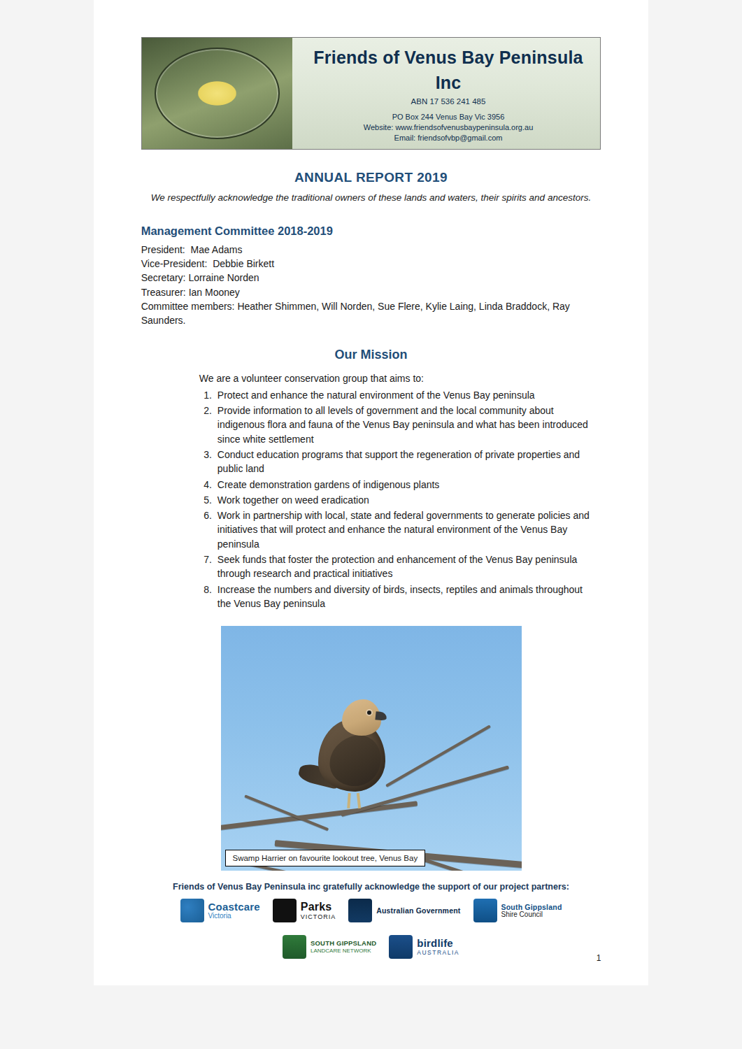Friends of Venus Bay Peninsula Inc
ABN 17 536 241 485
PO Box 244 Venus Bay Vic 3956
Website: www.friendsofvenusbaypeninsula.org.au
Email: friendsofvbp@gmail.com
ANNUAL REPORT 2019
We respectfully acknowledge the traditional owners of these lands and waters, their spirits and ancestors.
Management Committee 2018-2019
President: Mae Adams
Vice-President: Debbie Birkett
Secretary: Lorraine Norden
Treasurer: Ian Mooney
Committee members: Heather Shimmen, Will Norden, Sue Flere, Kylie Laing, Linda Braddock, Ray Saunders.
Our Mission
We are a volunteer conservation group that aims to:
Protect and enhance the natural environment of the Venus Bay peninsula
Provide information to all levels of government and the local community about indigenous flora and fauna of the Venus Bay peninsula and what has been introduced since white settlement
Conduct education programs that support the regeneration of private properties and public land
Create demonstration gardens of indigenous plants
Work together on weed eradication
Work in partnership with local, state and federal governments to generate policies and initiatives that will protect and enhance the natural environment of the Venus Bay peninsula
Seek funds that foster the protection and enhancement of the Venus Bay peninsula through research and practical initiatives
Increase the numbers and diversity of birds, insects, reptiles and animals throughout the Venus Bay peninsula
Swamp Harrier on favourite lookout tree, Venus Bay
Friends of Venus Bay Peninsula inc gratefully acknowledge the support of our project partners:
Coastcare Victoria
Parks VICTORIA
Australian Government
South Gippsland Shire Council
SOUTH GIPPSLAND LANDCARE NETWORK
birdlife AUSTRALIA
1